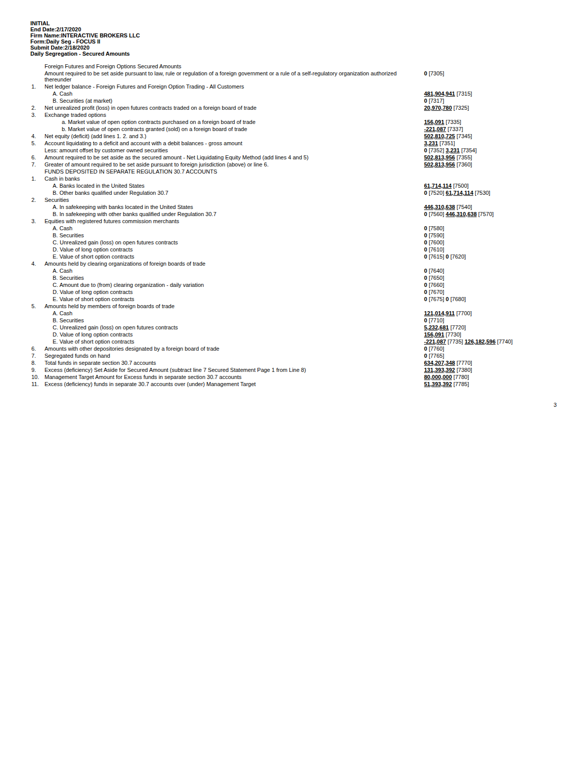INITIAL
End Date:2/17/2020
Firm Name:INTERACTIVE BROKERS LLC
Form:Daily Seg - FOCUS II
Submit Date:2/18/2020
Daily Segregation - Secured Amounts
| | Foreign Futures and Foreign Options Secured Amounts | |
| | Amount required to be set aside pursuant to law, rule or regulation of a foreign government or a rule of a self-regulatory organization authorized thereunder | 0 [7305] |
| 1. | Net ledger balance - Foreign Futures and Foreign Option Trading - All Customers | |
| | A. Cash | 481,904,941 [7315] |
| | B. Securities (at market) | 0 [7317] |
| 2. | Net unrealized profit (loss) in open futures contracts traded on a foreign board of trade | 20,970,780 [7325] |
| 3. | Exchange traded options | |
| | a. Market value of open option contracts purchased on a foreign board of trade | 156,091 [7335] |
| | b. Market value of open contracts granted (sold) on a foreign board of trade | -221,087 [7337] |
| 4. | Net equity (deficit) (add lines 1. 2. and 3.) | 502,810,725 [7345] |
| 5. | Account liquidating to a deficit and account with a debit balances - gross amount | 3,231 [7351] |
| | Less: amount offset by customer owned securities | 0 [7352] 3,231 [7354] |
| 6. | Amount required to be set aside as the secured amount - Net Liquidating Equity Method (add lines 4 and 5) | 502,813,956 [7355] |
| 7. | Greater of amount required to be set aside pursuant to foreign jurisdiction (above) or line 6. | 502,813,956 [7360] |
| | FUNDS DEPOSITED IN SEPARATE REGULATION 30.7 ACCOUNTS | |
| 1. | Cash in banks | |
| | A. Banks located in the United States | 61,714,114 [7500] |
| | B. Other banks qualified under Regulation 30.7 | 0 [7520] 61,714,114 [7530] |
| 2. | Securities | |
| | A. In safekeeping with banks located in the United States | 446,310,638 [7540] |
| | B. In safekeeping with other banks qualified under Regulation 30.7 | 0 [7560] 446,310,638 [7570] |
| 3. | Equities with registered futures commission merchants | |
| | A. Cash | 0 [7580] |
| | B. Securities | 0 [7590] |
| | C. Unrealized gain (loss) on open futures contracts | 0 [7600] |
| | D. Value of long option contracts | 0 [7610] |
| | E. Value of short option contracts | 0 [7615] 0 [7620] |
| 4. | Amounts held by clearing organizations of foreign boards of trade | |
| | A. Cash | 0 [7640] |
| | B. Securities | 0 [7650] |
| | C. Amount due to (from) clearing organization - daily variation | 0 [7660] |
| | D. Value of long option contracts | 0 [7670] |
| | E. Value of short option contracts | 0 [7675] 0 [7680] |
| 5. | Amounts held by members of foreign boards of trade | |
| | A. Cash | 121,014,911 [7700] |
| | B. Securities | 0 [7710] |
| | C. Unrealized gain (loss) on open futures contracts | 5,232,681 [7720] |
| | D. Value of long option contracts | 156,091 [7730] |
| | E. Value of short option contracts | -221,087 [7735] 126,182,596 [7740] |
| 6. | Amounts with other depositories designated by a foreign board of trade | 0 [7760] |
| 7. | Segregated funds on hand | 0 [7765] |
| 8. | Total funds in separate section 30.7 accounts | 634,207,348 [7770] |
| 9. | Excess (deficiency) Set Aside for Secured Amount (subtract line 7 Secured Statement Page 1 from Line 8) | 131,393,392 [7380] |
| 10. | Management Target Amount for Excess funds in separate section 30.7 accounts | 80,000,000 [7780] |
| 11. | Excess (deficiency) funds in separate 30.7 accounts over (under) Management Target | 51,393,392 [7785] |
3